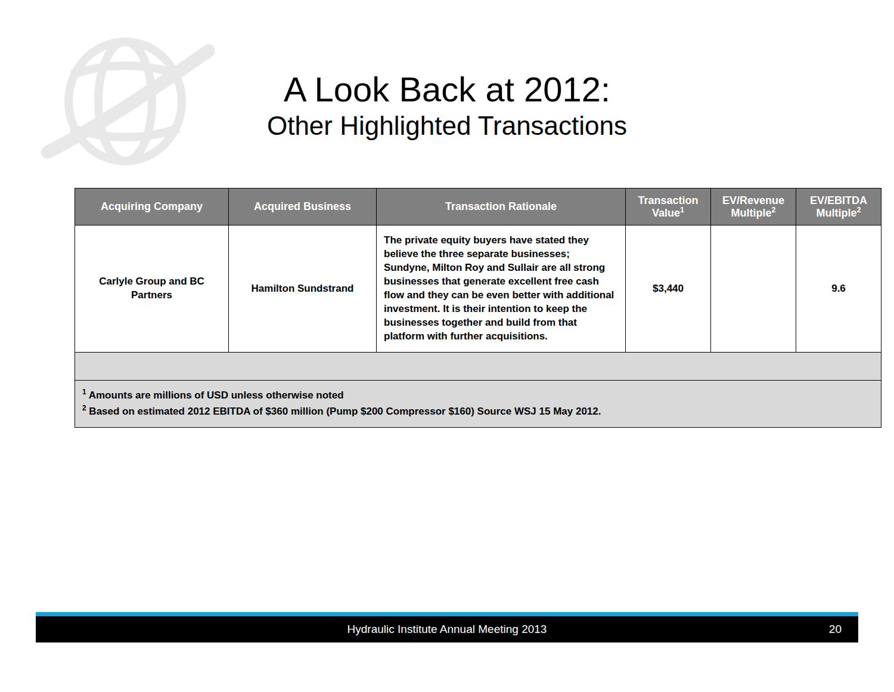A Look Back at 2012:
Other Highlighted Transactions
| Acquiring Company | Acquired Business | Transaction Rationale | Transaction Value 1 | EV/Revenue Multiple 2 | EV/EBITDA Multiple 2 |
| --- | --- | --- | --- | --- | --- |
| Carlyle Group and BC Partners | Hamilton Sundstrand | The private equity buyers have stated they believe the three separate businesses; Sundyne, Milton Roy and Sullair are all strong businesses that generate excellent free cash flow and they can be even better with additional investment. It is their intention to keep the businesses together and build from that platform with further acquisitions. | $3,440 | | 9.6 |
| 1 Amounts are millions of USD unless otherwise noted 2 Based on estimated 2012 EBITDA of $360 million (Pump $200 Compressor $160) Source WSJ 15 May 2012. |
Hydraulic Institute Annual Meeting 2013
20